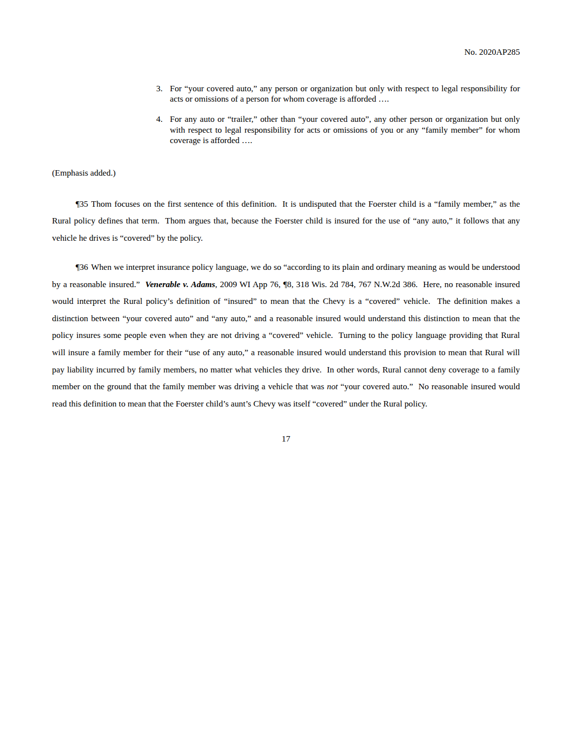No. 2020AP285
3. For “your covered auto,” any person or organization but only with respect to legal responsibility for acts or omissions of a person for whom coverage is afforded ….
4. For any auto or “trailer,” other than “your covered auto”, any other person or organization but only with respect to legal responsibility for acts or omissions of you or any “family member” for whom coverage is afforded ….
(Emphasis added.)
¶35 Thom focuses on the first sentence of this definition. It is undisputed that the Foerster child is a “family member,” as the Rural policy defines that term. Thom argues that, because the Foerster child is insured for the use of “any auto,” it follows that any vehicle he drives is “covered” by the policy.
¶36 When we interpret insurance policy language, we do so “according to its plain and ordinary meaning as would be understood by a reasonable insured.” Venerable v. Adams, 2009 WI App 76, ¶8, 318 Wis. 2d 784, 767 N.W.2d 386. Here, no reasonable insured would interpret the Rural policy’s definition of “insured” to mean that the Chevy is a “covered” vehicle. The definition makes a distinction between “your covered auto” and “any auto,” and a reasonable insured would understand this distinction to mean that the policy insures some people even when they are not driving a “covered” vehicle. Turning to the policy language providing that Rural will insure a family member for their “use of any auto,” a reasonable insured would understand this provision to mean that Rural will pay liability incurred by family members, no matter what vehicles they drive. In other words, Rural cannot deny coverage to a family member on the ground that the family member was driving a vehicle that was not “your covered auto.” No reasonable insured would read this definition to mean that the Foerster child’s aunt’s Chevy was itself “covered” under the Rural policy.
17